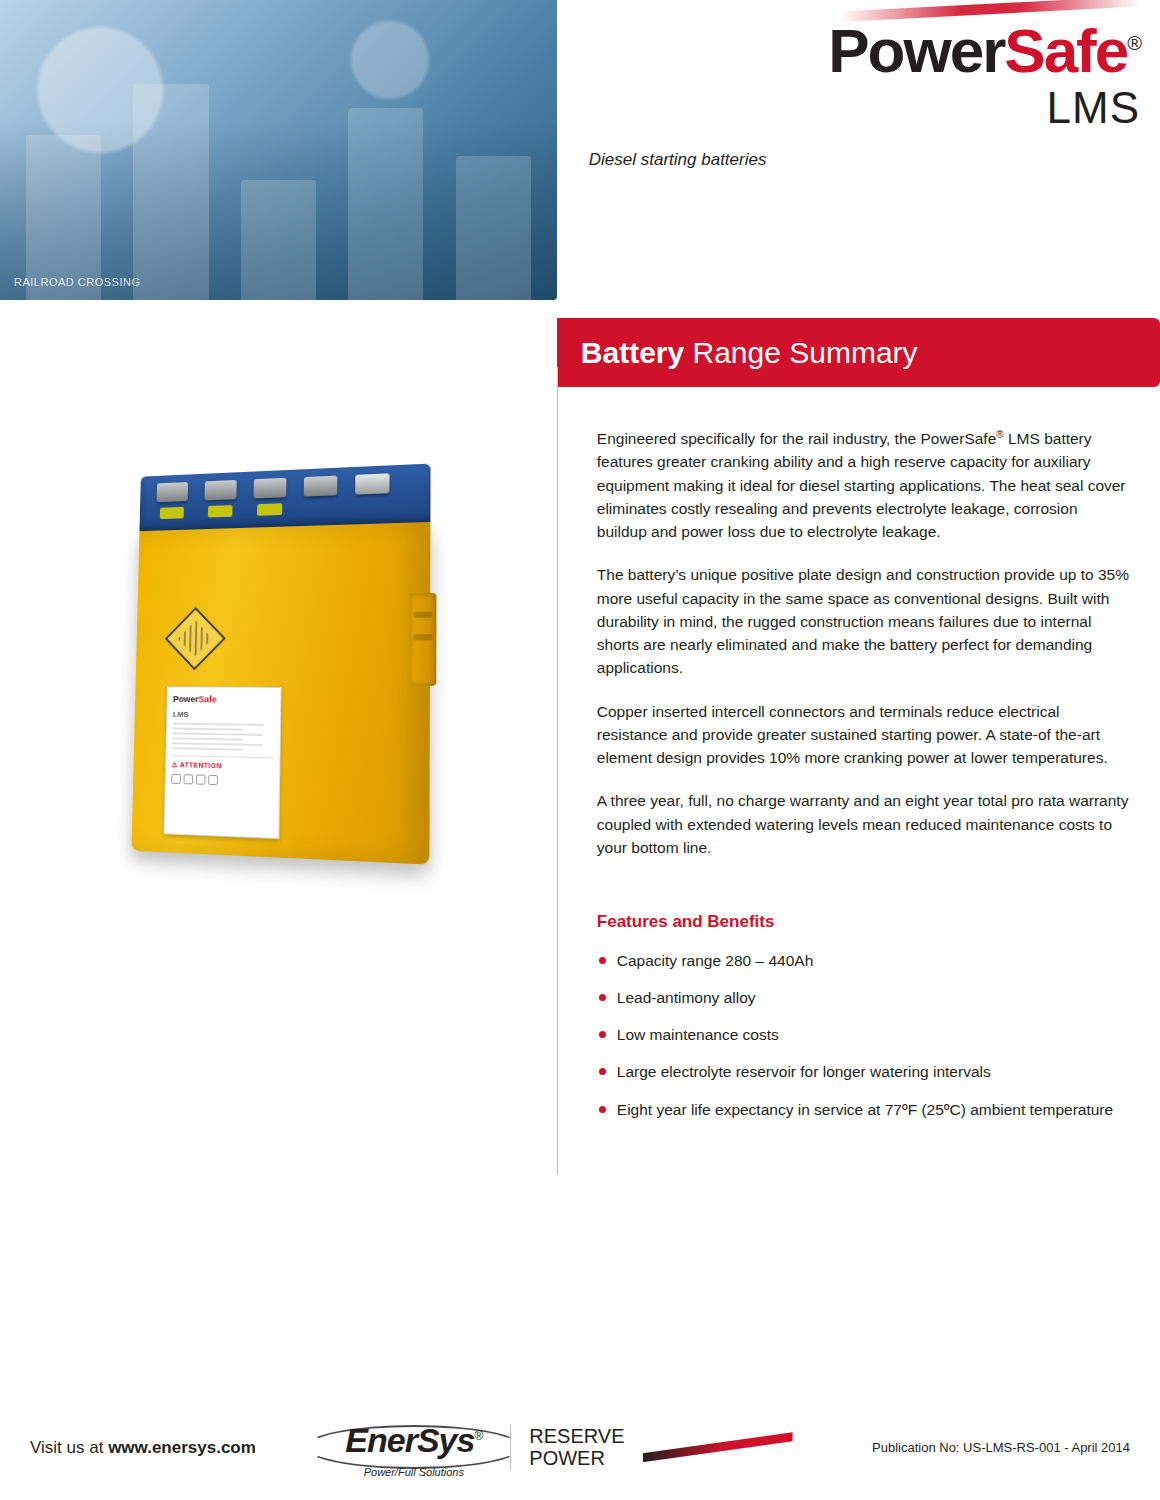RAILROAD CROSSING
Power Safe®
LMS
Diesel starting batteries
Battery Range Summary
PowerSafe
LMS
⚠ ATTENTION
Engineered specifically for the rail industry, the PowerSafe® LMS battery features greater cranking ability and a high reserve capacity for auxiliary equipment making it ideal for diesel starting applications. The heat seal cover eliminates costly resealing and prevents electrolyte leakage, corrosion buildup and power loss due to electrolyte leakage.
The battery’s unique positive plate design and construction provide up to 35% more useful capacity in the same space as conventional designs. Built with durability in mind, the rugged construction means failures due to internal shorts are nearly eliminated and make the battery perfect for demanding applications.
Copper inserted intercell connectors and terminals reduce electrical resistance and provide greater sustained starting power. A state-of the-art element design provides 10% more cranking power at lower temperatures.
A three year, full, no charge warranty and an eight year total pro rata warranty coupled with extended watering levels mean reduced maintenance costs to your bottom line.
Features and Benefits
Capacity range 280 – 440Ah
Lead-antimony alloy
Low maintenance costs
Large electrolyte reservoir for longer watering intervals
Eight year life expectancy in service at 77ºF (25ºC) ambient temperature
Visit us at www.enersys.com
EnerSys®
Power/Full Solutions
RESERVE
POWER
Publication No: US-LMS-RS-001 - April 2014